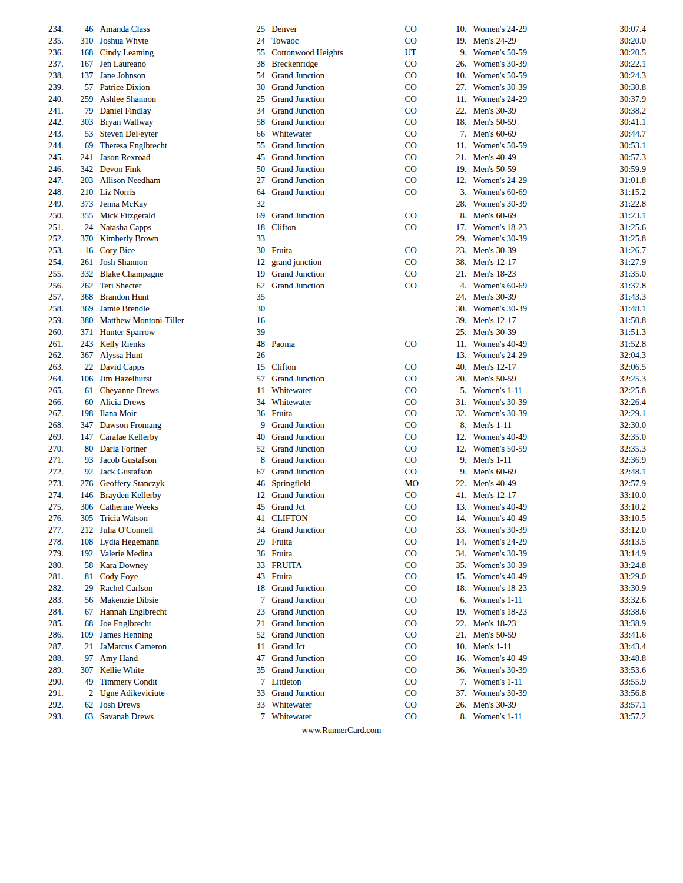| 234. | 46 | Amanda Class | 25 | Denver | CO | 10. | Women's 24-29 | 30:07.4 |
| 235. | 310 | Joshua Whyte | 24 | Towaoc | CO | 19. | Men's 24-29 | 30:20.0 |
| 236. | 168 | Cindy Leaming | 55 | Cottonwood Heights | UT | 9. | Women's 50-59 | 30:20.5 |
| 237. | 167 | Jen Laureano | 38 | Breckenridge | CO | 26. | Women's 30-39 | 30:22.1 |
| 238. | 137 | Jane Johnson | 54 | Grand Junction | CO | 10. | Women's 50-59 | 30:24.3 |
| 239. | 57 | Patrice Dixion | 30 | Grand Junction | CO | 27. | Women's 30-39 | 30:30.8 |
| 240. | 259 | Ashlee Shannon | 25 | Grand Junction | CO | 11. | Women's 24-29 | 30:37.9 |
| 241. | 79 | Daniel Findlay | 34 | Grand Junction | CO | 22. | Men's 30-39 | 30:38.2 |
| 242. | 303 | Bryan Wallway | 58 | Grand Junction | CO | 18. | Men's 50-59 | 30:41.1 |
| 243. | 53 | Steven DeFeyter | 66 | Whitewater | CO | 7. | Men's 60-69 | 30:44.7 |
| 244. | 69 | Theresa Englbrecht | 55 | Grand Junction | CO | 11. | Women's 50-59 | 30:53.1 |
| 245. | 241 | Jason Rexroad | 45 | Grand Junction | CO | 21. | Men's 40-49 | 30:57.3 |
| 246. | 342 | Devon Fink | 50 | Grand Junction | CO | 19. | Men's 50-59 | 30:59.9 |
| 247. | 203 | Allison Needham | 27 | Grand Junction | CO | 12. | Women's 24-29 | 31:01.8 |
| 248. | 210 | Liz Norris | 64 | Grand Junction | CO | 3. | Women's 60-69 | 31:15.2 |
| 249. | 373 | Jenna McKay | 32 | | | 28. | Women's 30-39 | 31:22.8 |
| 250. | 355 | Mick Fitzgerald | 69 | Grand Junction | CO | 8. | Men's 60-69 | 31:23.1 |
| 251. | 24 | Natasha Capps | 18 | Clifton | CO | 17. | Women's 18-23 | 31:25.6 |
| 252. | 370 | Kimberly Brown | 33 | | | 29. | Women's 30-39 | 31:25.8 |
| 253. | 16 | Cory Bice | 30 | Fruita | CO | 23. | Men's 30-39 | 31:26.7 |
| 254. | 261 | Josh Shannon | 12 | grand junction | CO | 38. | Men's 12-17 | 31:27.9 |
| 255. | 332 | Blake Champagne | 19 | Grand Junction | CO | 21. | Men's 18-23 | 31:35.0 |
| 256. | 262 | Teri Shecter | 62 | Grand Junction | CO | 4. | Women's 60-69 | 31:37.8 |
| 257. | 368 | Brandon Hunt | 35 | | | 24. | Men's 30-39 | 31:43.3 |
| 258. | 369 | Jamie Brendle | 30 | | | 30. | Women's 30-39 | 31:48.1 |
| 259. | 380 | Matthew Montoni-Tiller | 16 | | | 39. | Men's 12-17 | 31:50.8 |
| 260. | 371 | Hunter Sparrow | 39 | | | 25. | Men's 30-39 | 31:51.3 |
| 261. | 243 | Kelly Rienks | 48 | Paonia | CO | 11. | Women's 40-49 | 31:52.8 |
| 262. | 367 | Alyssa Hunt | 26 | | | 13. | Women's 24-29 | 32:04.3 |
| 263. | 22 | David Capps | 15 | Clifton | CO | 40. | Men's 12-17 | 32:06.5 |
| 264. | 106 | Jim Hazelhurst | 57 | Grand Junction | CO | 20. | Men's 50-59 | 32:25.3 |
| 265. | 61 | Cheyanne Drews | 11 | Whitewater | CO | 5. | Women's 1-11 | 32:25.8 |
| 266. | 60 | Alicia Drews | 34 | Whitewater | CO | 31. | Women's 30-39 | 32:26.4 |
| 267. | 198 | Ilana Moir | 36 | Fruita | CO | 32. | Women's 30-39 | 32:29.1 |
| 268. | 347 | Dawson Fromang | 9 | Grand Junction | CO | 8. | Men's 1-11 | 32:30.0 |
| 269. | 147 | Caralae Kellerby | 40 | Grand Junction | CO | 12. | Women's 40-49 | 32:35.0 |
| 270. | 80 | Darla Fortner | 52 | Grand Junction | CO | 12. | Women's 50-59 | 32:35.3 |
| 271. | 93 | Jacob Gustafson | 8 | Grand Junction | CO | 9. | Men's 1-11 | 32:36.9 |
| 272. | 92 | Jack Gustafson | 67 | Grand Junction | CO | 9. | Men's 60-69 | 32:48.1 |
| 273. | 276 | Geoffery Stanczyk | 46 | Springfield | MO | 22. | Men's 40-49 | 32:57.9 |
| 274. | 146 | Brayden Kellerby | 12 | Grand Junction | CO | 41. | Men's 12-17 | 33:10.0 |
| 275. | 306 | Catherine Weeks | 45 | Grand Jct | CO | 13. | Women's 40-49 | 33:10.2 |
| 276. | 305 | Tricia Watson | 41 | CLIFTON | CO | 14. | Women's 40-49 | 33:10.5 |
| 277. | 212 | Julia O'Connell | 34 | Grand Junction | CO | 33. | Women's 30-39 | 33:12.0 |
| 278. | 108 | Lydia Hegemann | 29 | Fruita | CO | 14. | Women's 24-29 | 33:13.5 |
| 279. | 192 | Valerie Medina | 36 | Fruita | CO | 34. | Women's 30-39 | 33:14.9 |
| 280. | 58 | Kara Downey | 33 | FRUITA | CO | 35. | Women's 30-39 | 33:24.8 |
| 281. | 81 | Cody Foye | 43 | Fruita | CO | 15. | Women's 40-49 | 33:29.0 |
| 282. | 29 | Rachel Carlson | 18 | Grand Junction | CO | 18. | Women's 18-23 | 33:30.9 |
| 283. | 56 | Makenzie Dibsie | 7 | Grand Junction | CO | 6. | Women's 1-11 | 33:32.6 |
| 284. | 67 | Hannah Englbrecht | 23 | Grand Junction | CO | 19. | Women's 18-23 | 33:38.6 |
| 285. | 68 | Joe Englbrecht | 21 | Grand Junction | CO | 22. | Men's 18-23 | 33:38.9 |
| 286. | 109 | James Henning | 52 | Grand Junction | CO | 21. | Men's 50-59 | 33:41.6 |
| 287. | 21 | JaMarcus Cameron | 11 | Grand Jct | CO | 10. | Men's 1-11 | 33:43.4 |
| 288. | 97 | Amy Hand | 47 | Grand Junction | CO | 16. | Women's 40-49 | 33:48.8 |
| 289. | 307 | Kellie White | 35 | Grand Junction | CO | 36. | Women's 30-39 | 33:53.6 |
| 290. | 49 | Timmery Condit | 7 | Littleton | CO | 7. | Women's 1-11 | 33:55.9 |
| 291. | 2 | Ugne Adikeviciute | 33 | Grand Junction | CO | 37. | Women's 30-39 | 33:56.8 |
| 292. | 62 | Josh Drews | 33 | Whitewater | CO | 26. | Men's 30-39 | 33:57.1 |
| 293. | 63 | Savanah Drews | 7 | Whitewater | CO | 8. | Women's 1-11 | 33:57.2 |
www.RunnerCard.com